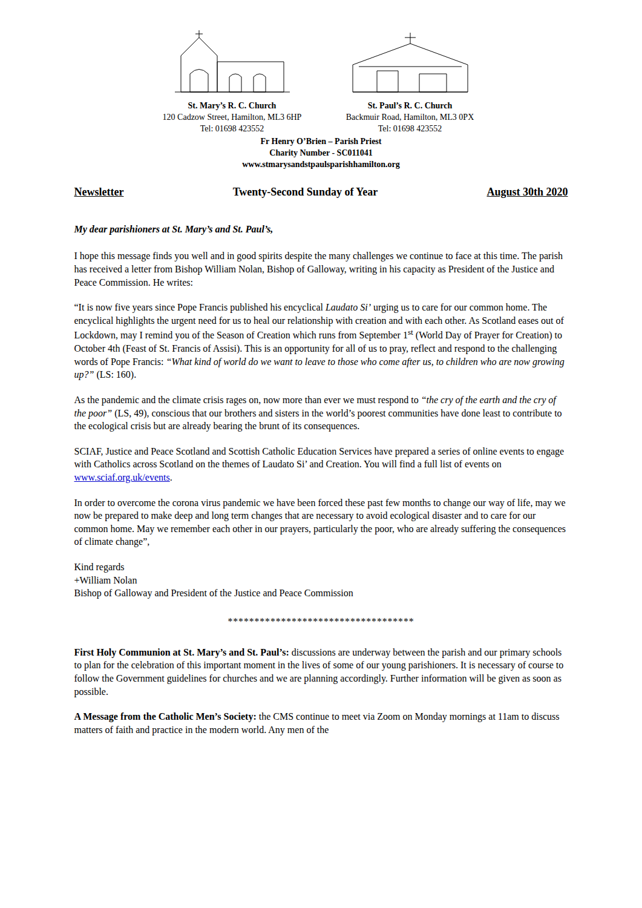St. Mary’s R. C. Church
120 Cadzow Street, Hamilton, ML3 6HP
Tel: 01698 423552
St. Paul’s R. C. Church
Backmuir Road, Hamilton, ML3 0PX
Tel: 01698 423552
Fr Henry O’Brien – Parish Priest
Charity Number - SC011041
www.stmarysandstpaulsparishhamilton.org
Newsletter Twenty-Second Sunday of Year August 30th 2020
My dear parishioners at St. Mary’s and St. Paul’s,
I hope this message finds you well and in good spirits despite the many challenges we continue to face at this time. The parish has received a letter from Bishop William Nolan, Bishop of Galloway, writing in his capacity as President of the Justice and Peace Commission. He writes:
“It is now five years since Pope Francis published his encyclical Laudato Si’ urging us to care for our common home. The encyclical highlights the urgent need for us to heal our relationship with creation and with each other. As Scotland eases out of Lockdown, may I remind you of the Season of Creation which runs from September 1st (World Day of Prayer for Creation) to October 4th (Feast of St. Francis of Assisi). This is an opportunity for all of us to pray, reflect and respond to the challenging words of Pope Francis: “What kind of world do we want to leave to those who come after us, to children who are now growing up?” (LS: 160).
As the pandemic and the climate crisis rages on, now more than ever we must respond to “the cry of the earth and the cry of the poor” (LS, 49), conscious that our brothers and sisters in the world’s poorest communities have done least to contribute to the ecological crisis but are already bearing the brunt of its consequences.
SCIAF, Justice and Peace Scotland and Scottish Catholic Education Services have prepared a series of online events to engage with Catholics across Scotland on the themes of Laudato Si’ and Creation. You will find a full list of events on www.sciaf.org.uk/events.
In order to overcome the corona virus pandemic we have been forced these past few months to change our way of life, may we now be prepared to make deep and long term changes that are necessary to avoid ecological disaster and to care for our common home. May we remember each other in our prayers, particularly the poor, who are already suffering the consequences of climate change”,
Kind regards
+William Nolan
Bishop of Galloway and President of the Justice and Peace Commission
***********************************
First Holy Communion at St. Mary’s and St. Paul’s: discussions are underway between the parish and our primary schools to plan for the celebration of this important moment in the lives of some of our young parishioners. It is necessary of course to follow the Government guidelines for churches and we are planning accordingly. Further information will be given as soon as possible.
A Message from the Catholic Men’s Society: the CMS continue to meet via Zoom on Monday mornings at 11am to discuss matters of faith and practice in the modern world. Any men of the